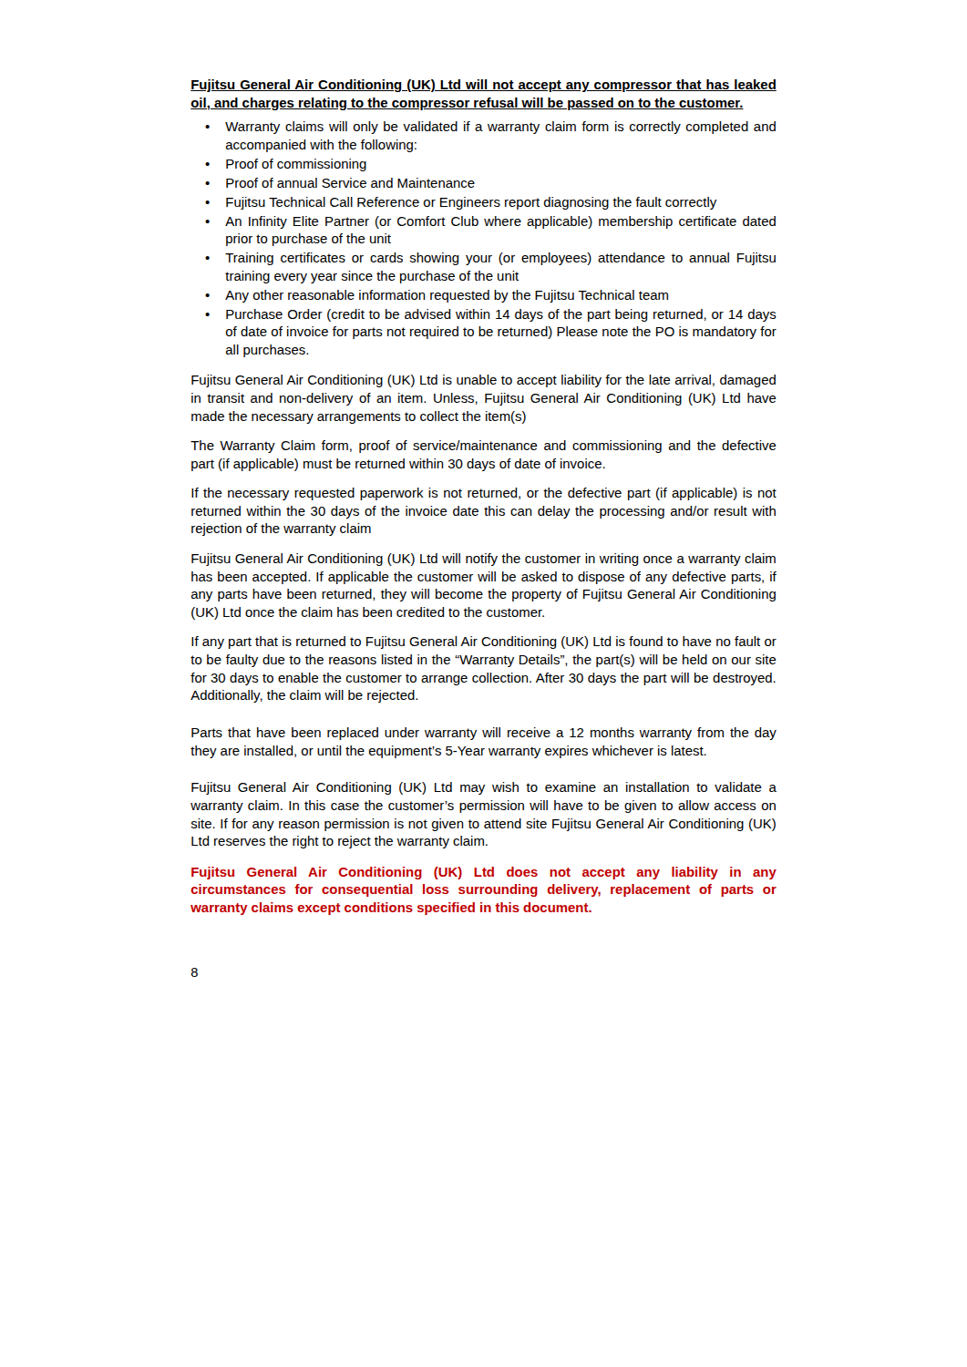Fujitsu General Air Conditioning (UK) Ltd will not accept any compressor that has leaked oil, and charges relating to the compressor refusal will be passed on to the customer.
Warranty claims will only be validated if a warranty claim form is correctly completed and accompanied with the following:
Proof of commissioning
Proof of annual Service and Maintenance
Fujitsu Technical Call Reference or Engineers report diagnosing the fault correctly
An Infinity Elite Partner (or Comfort Club where applicable) membership certificate dated prior to purchase of the unit
Training certificates or cards showing your (or employees) attendance to annual Fujitsu training every year since the purchase of the unit
Any other reasonable information requested by the Fujitsu Technical team
Purchase Order (credit to be advised within 14 days of the part being returned, or 14 days of date of invoice for parts not required to be returned) Please note the PO is mandatory for all purchases.
Fujitsu General Air Conditioning (UK) Ltd is unable to accept liability for the late arrival, damaged in transit and non-delivery of an item. Unless, Fujitsu General Air Conditioning (UK) Ltd have made the necessary arrangements to collect the item(s)
The Warranty Claim form, proof of service/maintenance and commissioning and the defective part (if applicable) must be returned within 30 days of date of invoice.
If the necessary requested paperwork is not returned, or the defective part (if applicable) is not returned within the 30 days of the invoice date this can delay the processing and/or result with rejection of the warranty claim
Fujitsu General Air Conditioning (UK) Ltd will notify the customer in writing once a warranty claim has been accepted. If applicable the customer will be asked to dispose of any defective parts, if any parts have been returned, they will become the property of Fujitsu General Air Conditioning (UK) Ltd once the claim has been credited to the customer.
If any part that is returned to Fujitsu General Air Conditioning (UK) Ltd is found to have no fault or to be faulty due to the reasons listed in the “Warranty Details”, the part(s) will be held on our site for 30 days to enable the customer to arrange collection. After 30 days the part will be destroyed. Additionally, the claim will be rejected.
Parts that have been replaced under warranty will receive a 12 months warranty from the day they are installed, or until the equipment’s 5-Year warranty expires whichever is latest.
Fujitsu General Air Conditioning (UK) Ltd may wish to examine an installation to validate a warranty claim. In this case the customer’s permission will have to be given to allow access on site. If for any reason permission is not given to attend site Fujitsu General Air Conditioning (UK) Ltd reserves the right to reject the warranty claim.
Fujitsu General Air Conditioning (UK) Ltd does not accept any liability in any circumstances for consequential loss surrounding delivery, replacement of parts or warranty claims except conditions specified in this document.
8